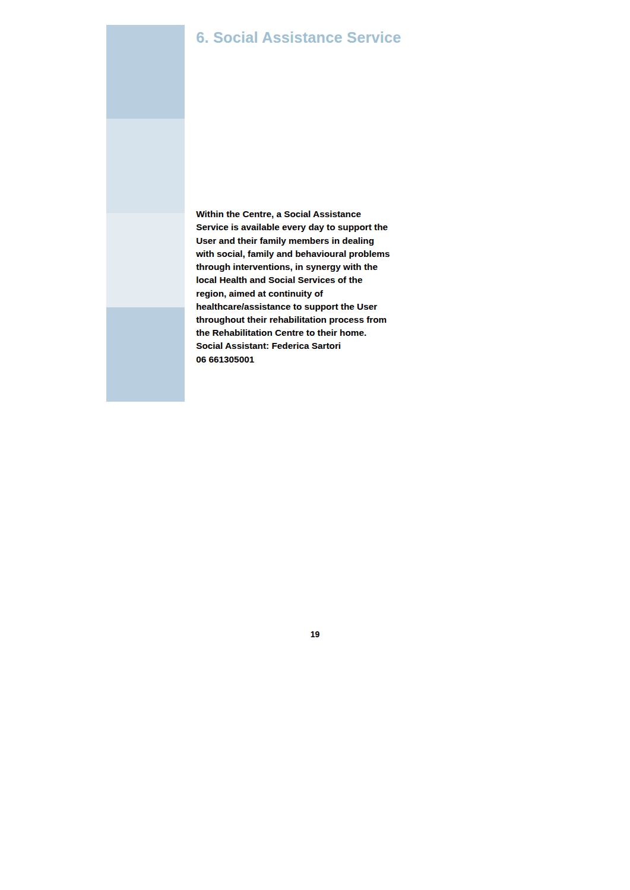6. Social Assistance Service
Within the Centre, a Social Assistance Service is available every day to support the User and their family members in dealing with social, family and behavioural problems through interventions, in synergy with the local Health and Social Services of the region, aimed at continuity of healthcare/assistance to support the User throughout their rehabilitation process from the Rehabilitation Centre to their home.
Social Assistant: Federica Sartori
06 661305001
19